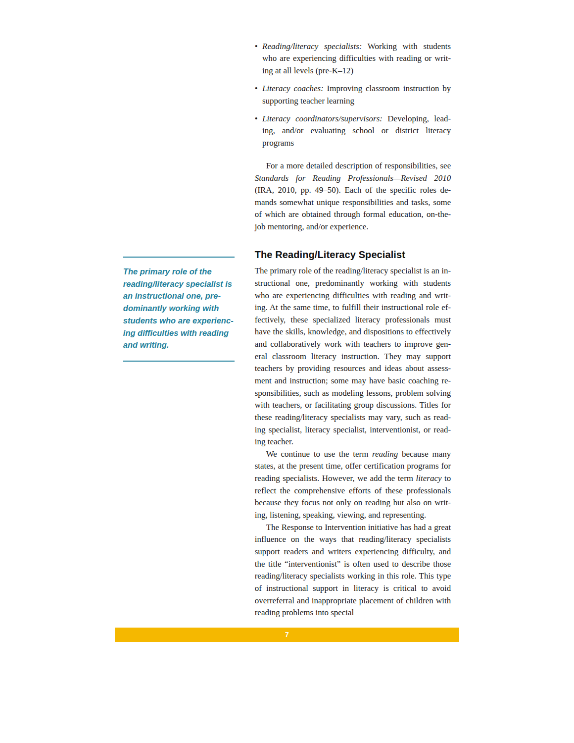The primary role of the reading/literacy specialist is an instructional one, predominantly working with students who are experiencing difficulties with reading and writing.
Reading/literacy specialists: Working with students who are experiencing difficulties with reading or writing at all levels (pre-K–12)
Literacy coaches: Improving classroom instruction by supporting teacher learning
Literacy coordinators/supervisors: Developing, leading, and/or evaluating school or district literacy programs
For a more detailed description of responsibilities, see Standards for Reading Professionals—Revised 2010 (IRA, 2010, pp. 49–50). Each of the specific roles demands somewhat unique responsibilities and tasks, some of which are obtained through formal education, on-the-job mentoring, and/or experience.
The Reading/Literacy Specialist
The primary role of the reading/literacy specialist is an instructional one, predominantly working with students who are experiencing difficulties with reading and writing. At the same time, to fulfill their instructional role effectively, these specialized literacy professionals must have the skills, knowledge, and dispositions to effectively and collaboratively work with teachers to improve general classroom literacy instruction. They may support teachers by providing resources and ideas about assessment and instruction; some may have basic coaching responsibilities, such as modeling lessons, problem solving with teachers, or facilitating group discussions. Titles for these reading/literacy specialists may vary, such as reading specialist, literacy specialist, interventionist, or reading teacher.
We continue to use the term reading because many states, at the present time, offer certification programs for reading specialists. However, we add the term literacy to reflect the comprehensive efforts of these professionals because they focus not only on reading but also on writing, listening, speaking, viewing, and representing.
The Response to Intervention initiative has had a great influence on the ways that reading/literacy specialists support readers and writers experiencing difficulty, and the title “interventionist” is often used to describe those reading/literacy specialists working in this role. This type of instructional support in literacy is critical to avoid overreferral and inappropriate placement of children with reading problems into special
7